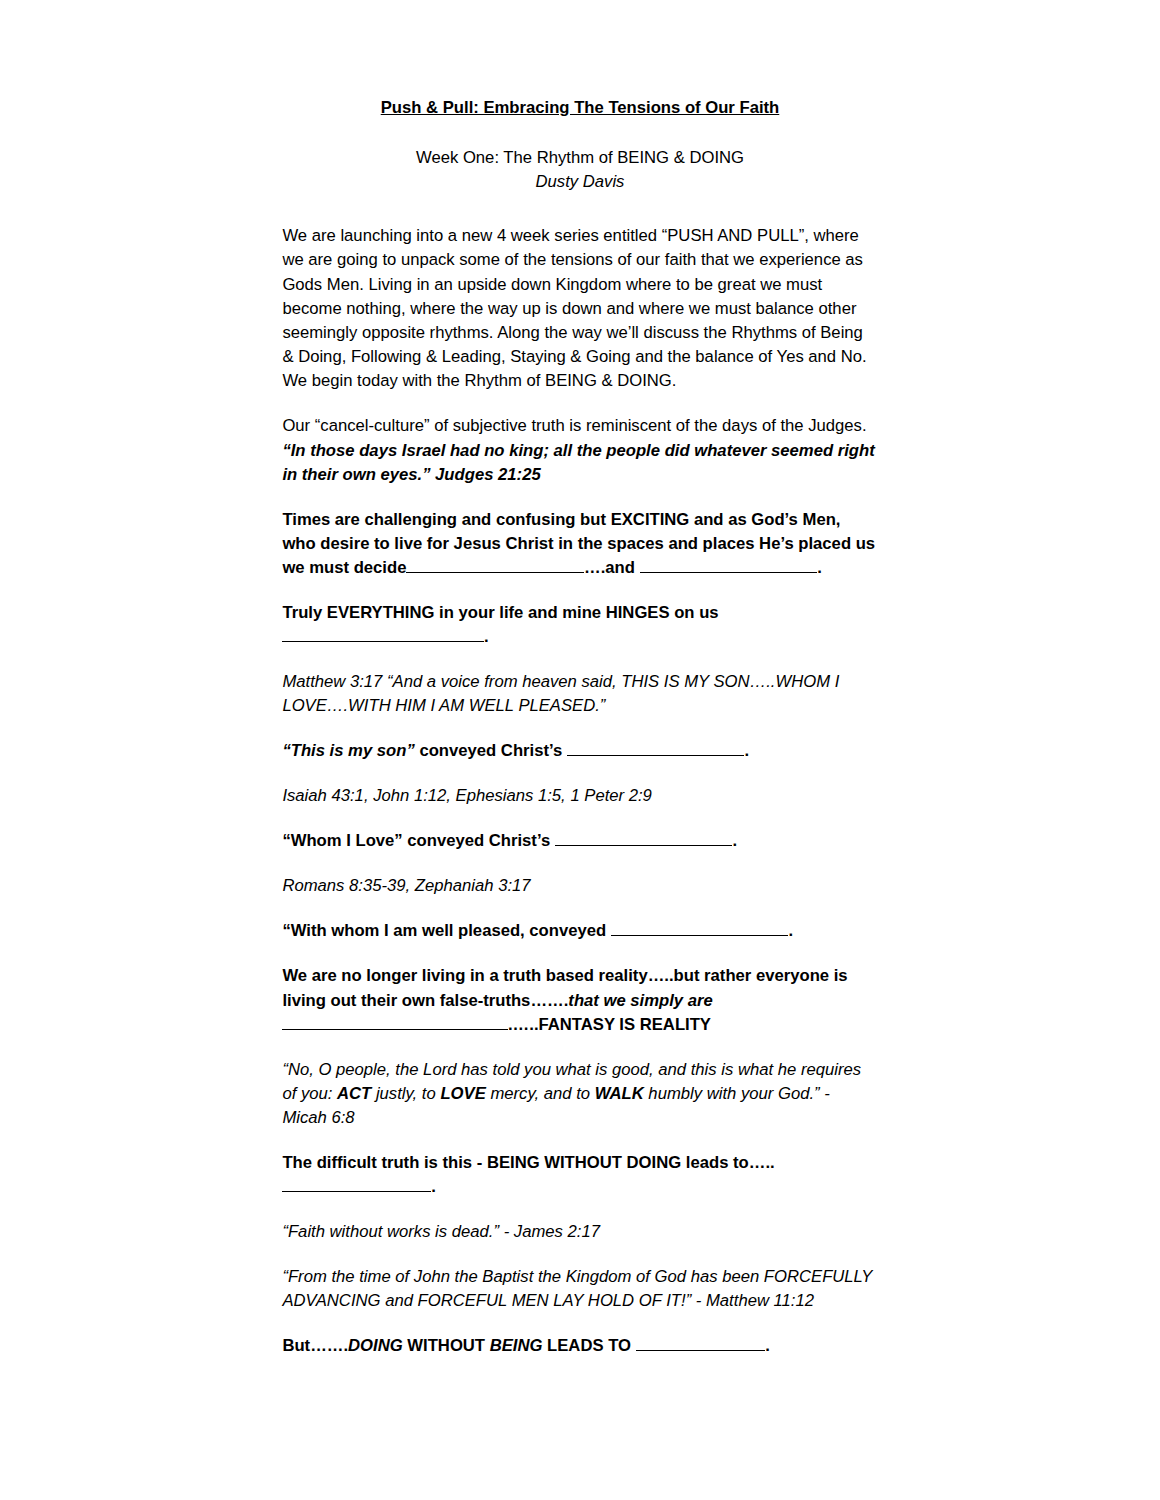Push & Pull: Embracing The Tensions of Our Faith
Week One: The Rhythm of BEING & DOING Dusty Davis
We are launching into a new 4 week series entitled “PUSH AND PULL”, where we are going to unpack some of the tensions of our faith that we experience as Gods Men. Living in an upside down Kingdom where to be great we must become nothing, where the way up is down and where we must balance other seemingly opposite rhythms. Along the way we’ll discuss the Rhythms of Being & Doing, Following & Leading, Staying & Going and the balance of Yes and No. We begin today with the Rhythm of BEING & DOING.
Our “cancel-culture” of subjective truth is reminiscent of the days of the Judges. “In those days Israel had no king; all the people did whatever seemed right in their own eyes.” Judges 21:25
Times are challenging and confusing but EXCITING and as God’s Men, who desire to live for Jesus Christ in the spaces and places He’s placed us we must decide ….and .
Truly EVERYTHING in your life and mine HINGES on us .
Matthew 3:17 “And a voice from heaven said, THIS IS MY SON…..WHOM I LOVE….WITH HIM I AM WELL PLEASED.”
“This is my son” conveyed Christ’s .
Isaiah 43:1, John 1:12, Ephesians 1:5, 1 Peter 2:9
“Whom I Love” conveyed Christ’s .
Romans 8:35-39, Zephaniah 3:17
“With whom I am well pleased, conveyed .
We are no longer living in a truth based reality…..but rather everyone is living out their own false-truths…….that we simply are .…..FANTASY IS REALITY
“No, O people, the Lord has told you what is good, and this is what he requires of you: ACT justly, to LOVE mercy, and to WALK humbly with your God.” - Micah 6:8
The difficult truth is this - BEING WITHOUT DOING leads to….. .
“Faith without works is dead.” - James 2:17
“From the time of John the Baptist the Kingdom of God has been FORCEFULLY ADVANCING and FORCEFUL MEN LAY HOLD OF IT!” - Matthew 11:12
But…….DOING WITHOUT BEING LEADS TO .